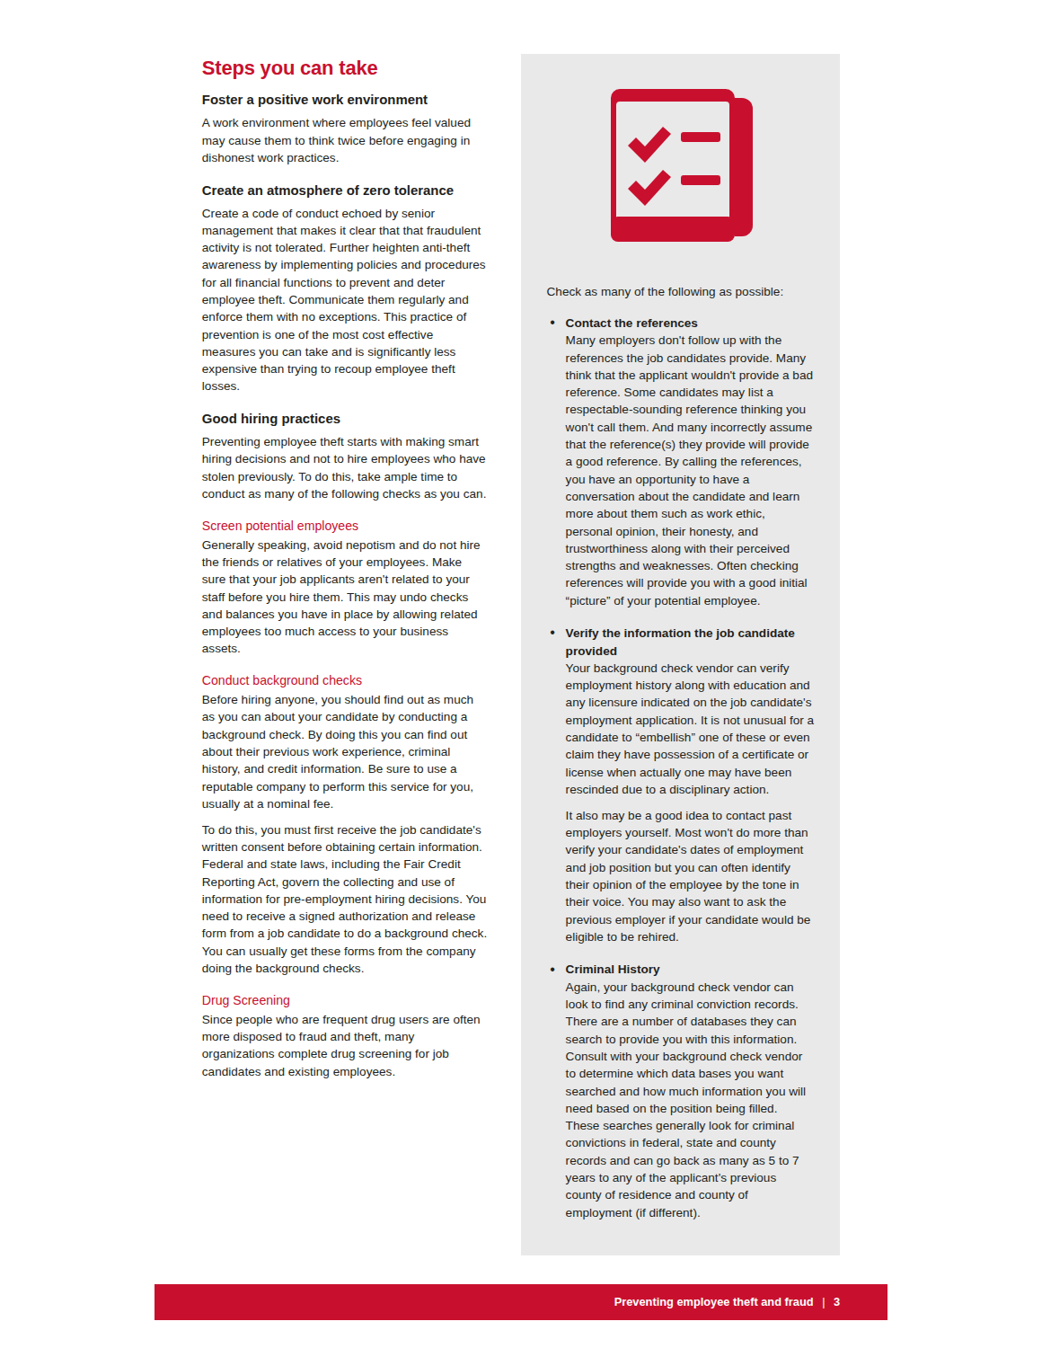Steps you can take
Foster a positive work environment
A work environment where employees feel valued may cause them to think twice before engaging in dishonest work practices.
Create an atmosphere of zero tolerance
Create a code of conduct echoed by senior management that makes it clear that that fraudulent activity is not tolerated. Further heighten anti-theft awareness by implementing policies and procedures for all financial functions to prevent and deter employee theft. Communicate them regularly and enforce them with no exceptions. This practice of prevention is one of the most cost effective measures you can take and is significantly less expensive than trying to recoup employee theft losses.
Good hiring practices
Preventing employee theft starts with making smart hiring decisions and not to hire employees who have stolen previously. To do this, take ample time to conduct as many of the following checks as you can.
Screen potential employees
Generally speaking, avoid nepotism and do not hire the friends or relatives of your employees. Make sure that your job applicants aren't related to your staff before you hire them. This may undo checks and balances you have in place by allowing related employees too much access to your business assets.
Conduct background checks
Before hiring anyone, you should find out as much as you can about your candidate by conducting a background check. By doing this you can find out about their previous work experience, criminal history, and credit information. Be sure to use a reputable company to perform this service for you, usually at a nominal fee.
To do this, you must first receive the job candidate's written consent before obtaining certain information. Federal and state laws, including the Fair Credit Reporting Act, govern the collecting and use of information for pre-employment hiring decisions. You need to receive a signed authorization and release form from a job candidate to do a background check. You can usually get these forms from the company doing the background checks.
Drug Screening
Since people who are frequent drug users are often more disposed to fraud and theft, many organizations complete drug screening for job candidates and existing employees.
Check as many of the following as possible:
Contact the references
Many employers don't follow up with the references the job candidates provide. Many think that the applicant wouldn't provide a bad reference. Some candidates may list a respectable-sounding reference thinking you won't call them. And many incorrectly assume that the reference(s) they provide will provide a good reference. By calling the references, you have an opportunity to have a conversation about the candidate and learn more about them such as work ethic, personal opinion, their honesty, and trustworthiness along with their perceived strengths and weaknesses. Often checking references will provide you with a good initial “picture” of your potential employee.
Verify the information the job candidate provided
Your background check vendor can verify employment history along with education and any licensure indicated on the job candidate's employment application. It is not unusual for a candidate to “embellish” one of these or even claim they have possession of a certificate or license when actually one may have been rescinded due to a disciplinary action.
It also may be a good idea to contact past employers yourself. Most won't do more than verify your candidate's dates of employment and job position but you can often identify their opinion of the employee by the tone in their voice. You may also want to ask the previous employer if your candidate would be eligible to be rehired.
Criminal History
Again, your background check vendor can look to find any criminal conviction records. There are a number of databases they can search to provide you with this information. Consult with your background check vendor to determine which data bases you want searched and how much information you will need based on the position being filled. These searches generally look for criminal convictions in federal, state and county records and can go back as many as 5 to 7 years to any of the applicant's previous county of residence and county of employment (if different).
Preventing employee theft and fraud|3